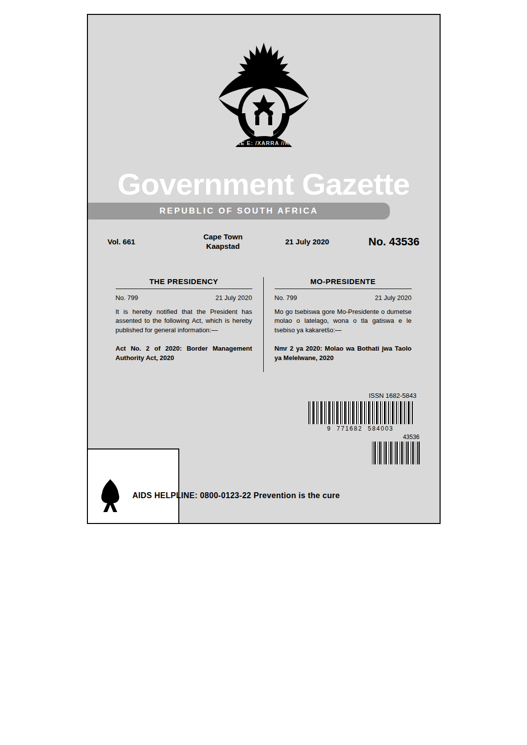!KE E: /XARRA //KE
Government Gazette
REPUBLIC OF SOUTH AFRICA
Vol. 661
Cape Town
Kaapstad
21 July 2020
No. 43536
THE PRESIDENCY
No. 799 21 July 2020
It is hereby notified that the President has assented to the following Act, which is hereby published for general information:—
Act No. 2 of 2020: Border Management Authority Act, 2020
MO-PRESIDENTE
No. 799 21 July 2020
Mo go tsebiswa gore Mo-Presidente o dumetse molao o latelago, wona o tla gatiswa e le tsebiso ya kakaretšo:—
Nmr 2 ya 2020: Molao wa Bothati jwa Taolo ya Melelwane, 2020
ISSN 1682-5843
9 771682 584003
43536
AIDS HELPLINE: 0800-0123-22 Prevention is the cure